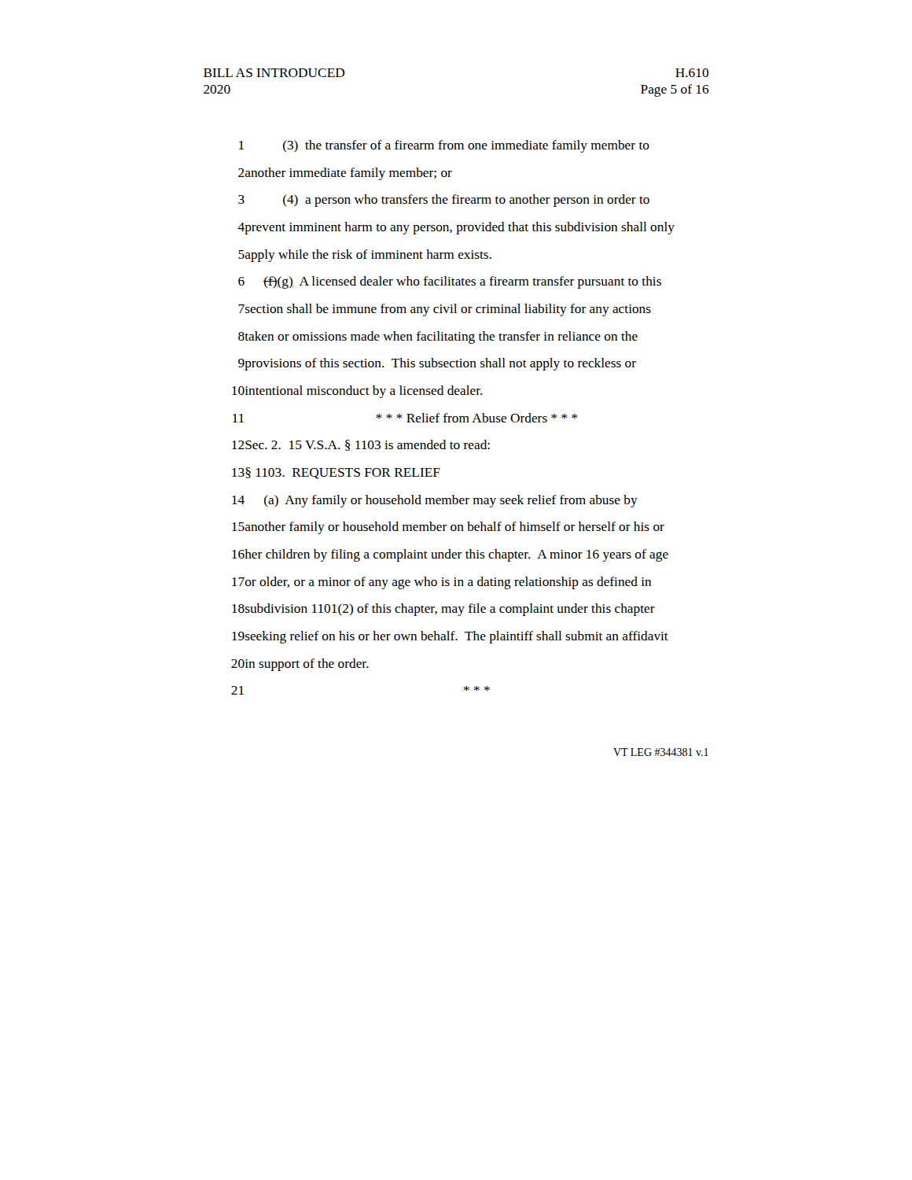BILL AS INTRODUCED
2020
H.610
Page 5 of 16
| 1 | (3) the transfer of a firearm from one immediate family member to |
| 2 | another immediate family member; or |
| 3 | (4) a person who transfers the firearm to another person in order to |
| 4 | prevent imminent harm to any person, provided that this subdivision shall only |
| 5 | apply while the risk of imminent harm exists. |
| 6 | (f) (g) A licensed dealer who facilitates a firearm transfer pursuant to this |
| 7 | section shall be immune from any civil or criminal liability for any actions |
| 8 | taken or omissions made when facilitating the transfer in reliance on the |
| 9 | provisions of this section. This subsection shall not apply to reckless or |
| 10 | intentional misconduct by a licensed dealer. |
| 11 | * * * Relief from Abuse Orders * * * |
| 12 | Sec. 2. 15 V.S.A. § 1103 is amended to read: |
| 13 | § 1103. REQUESTS FOR RELIEF |
| 14 | (a) Any family or household member may seek relief from abuse by |
| 15 | another family or household member on behalf of himself or herself or his or |
| 16 | her children by filing a complaint under this chapter. A minor 16 years of age |
| 17 | or older, or a minor of any age who is in a dating relationship as defined in |
| 18 | subdivision 1101(2) of this chapter, may file a complaint under this chapter |
| 19 | seeking relief on his or her own behalf. The plaintiff shall submit an affidavit |
| 20 | in support of the order. |
| 21 | * * * |
VT LEG #344381 v.1